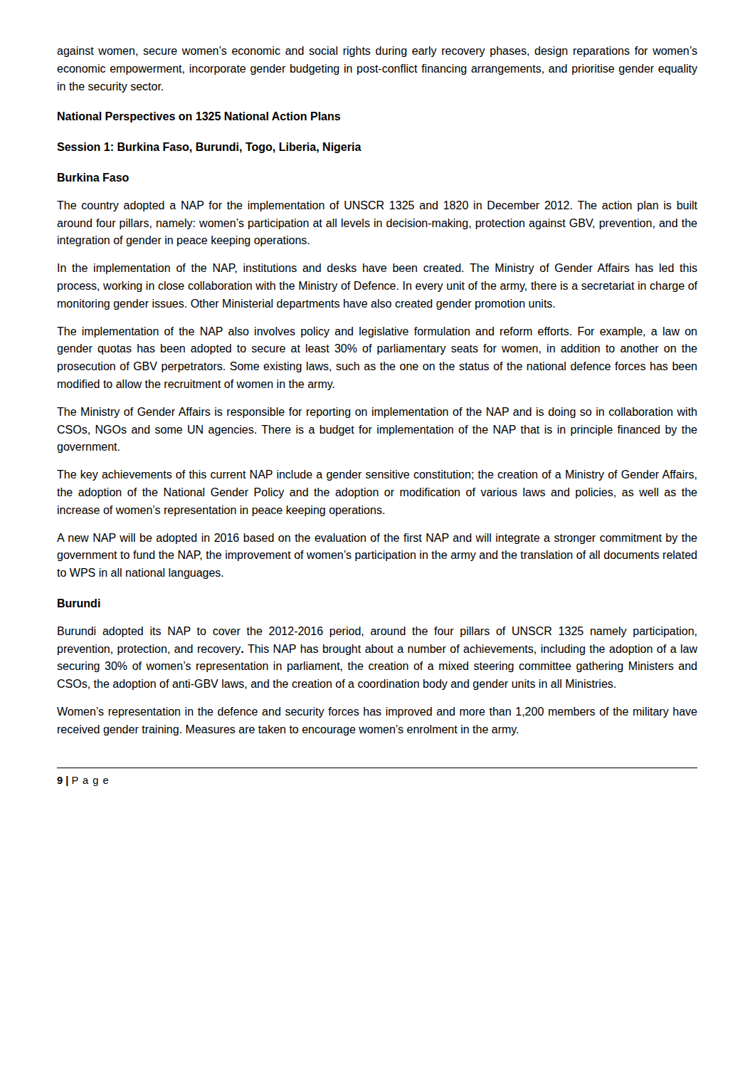against women, secure women’s economic and social rights during early recovery phases, design reparations for women’s economic empowerment, incorporate gender budgeting in post-conflict financing arrangements, and prioritise gender equality in the security sector.
National Perspectives on 1325 National Action Plans
Session 1: Burkina Faso, Burundi, Togo, Liberia, Nigeria
Burkina Faso
The country adopted a NAP for the implementation of UNSCR 1325 and 1820 in December 2012. The action plan is built around four pillars, namely: women’s participation at all levels in decision-making, protection against GBV, prevention, and the integration of gender in peace keeping operations.
In the implementation of the NAP, institutions and desks have been created. The Ministry of Gender Affairs has led this process, working in close collaboration with the Ministry of Defence. In every unit of the army, there is a secretariat in charge of monitoring gender issues. Other Ministerial departments have also created gender promotion units.
The implementation of the NAP also involves policy and legislative formulation and reform efforts. For example, a law on gender quotas has been adopted to secure at least 30% of parliamentary seats for women, in addition to another on the prosecution of GBV perpetrators. Some existing laws, such as the one on the status of the national defence forces has been modified to allow the recruitment of women in the army.
The Ministry of Gender Affairs is responsible for reporting on implementation of the NAP and is doing so in collaboration with CSOs, NGOs and some UN agencies. There is a budget for implementation of the NAP that is in principle financed by the government.
The key achievements of this current NAP include a gender sensitive constitution; the creation of a Ministry of Gender Affairs, the adoption of the National Gender Policy and the adoption or modification of various laws and policies, as well as the increase of women’s representation in peace keeping operations.
A new NAP will be adopted in 2016 based on the evaluation of the first NAP and will integrate a stronger commitment by the government to fund the NAP, the improvement of women’s participation in the army and the translation of all documents related to WPS in all national languages.
Burundi
Burundi adopted its NAP to cover the 2012-2016 period, around the four pillars of UNSCR 1325 namely participation, prevention, protection, and recovery. This NAP has brought about a number of achievements, including the adoption of a law securing 30% of women’s representation in parliament, the creation of a mixed steering committee gathering Ministers and CSOs, the adoption of anti-GBV laws, and the creation of a coordination body and gender units in all Ministries.
Women’s representation in the defence and security forces has improved and more than 1,200 members of the military have received gender training. Measures are taken to encourage women’s enrolment in the army.
9 | P a g e